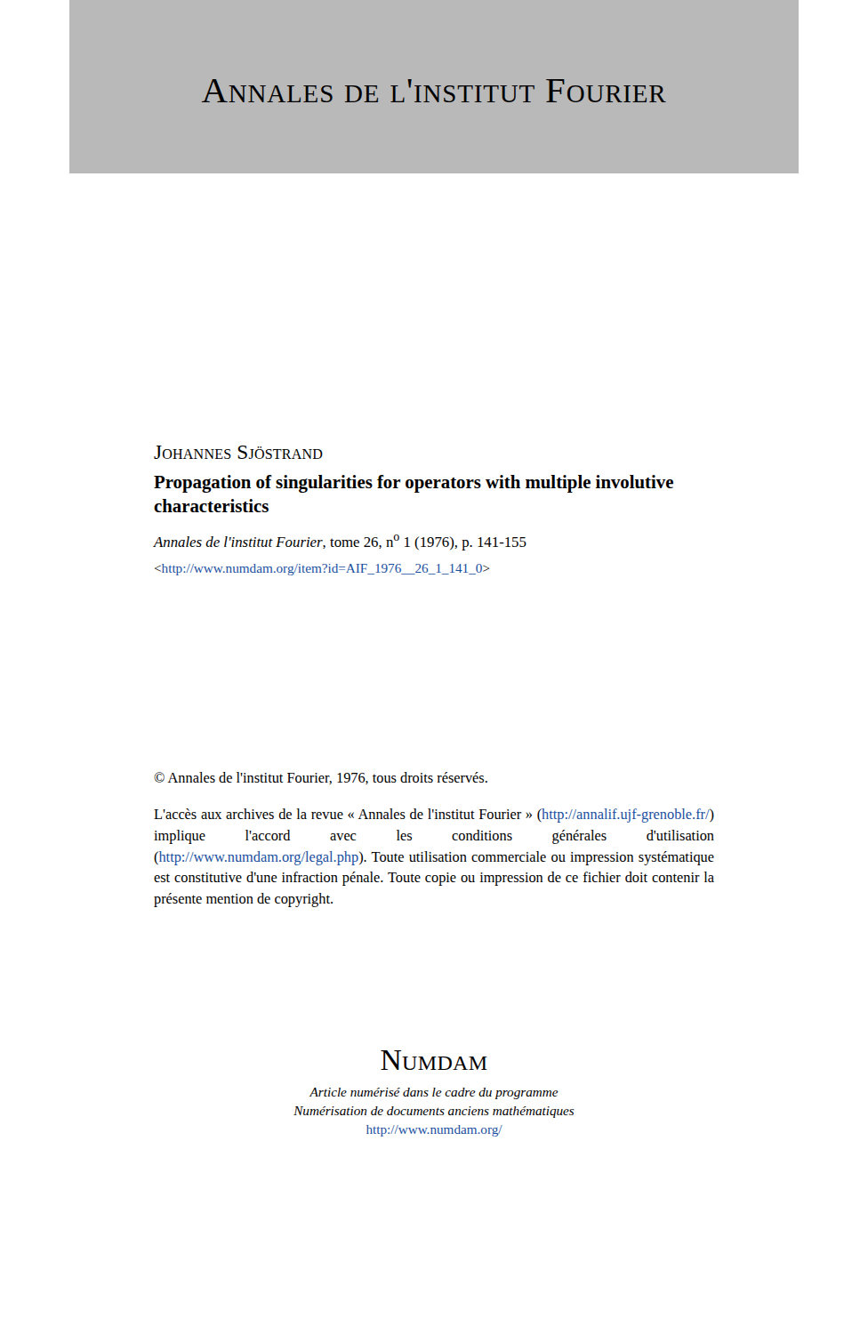Annales de l'institut Fourier
Johannes Sjöstrand
Propagation of singularities for operators with multiple involutive characteristics
Annales de l'institut Fourier, tome 26, no 1 (1976), p. 141-155
<http://www.numdam.org/item?id=AIF_1976__26_1_141_0>
© Annales de l'institut Fourier, 1976, tous droits réservés.
L'accès aux archives de la revue « Annales de l'institut Fourier » (http://annalif.ujf-grenoble.fr/) implique l'accord avec les conditions générales d'utilisation (http://www.numdam.org/legal.php). Toute utilisation commerciale ou impression systématique est constitutive d'une infraction pénale. Toute copie ou impression de ce fichier doit contenir la présente mention de copyright.
Numdam
Article numérisé dans le cadre du programme
Numérisation de documents anciens mathématiques
http://www.numdam.org/